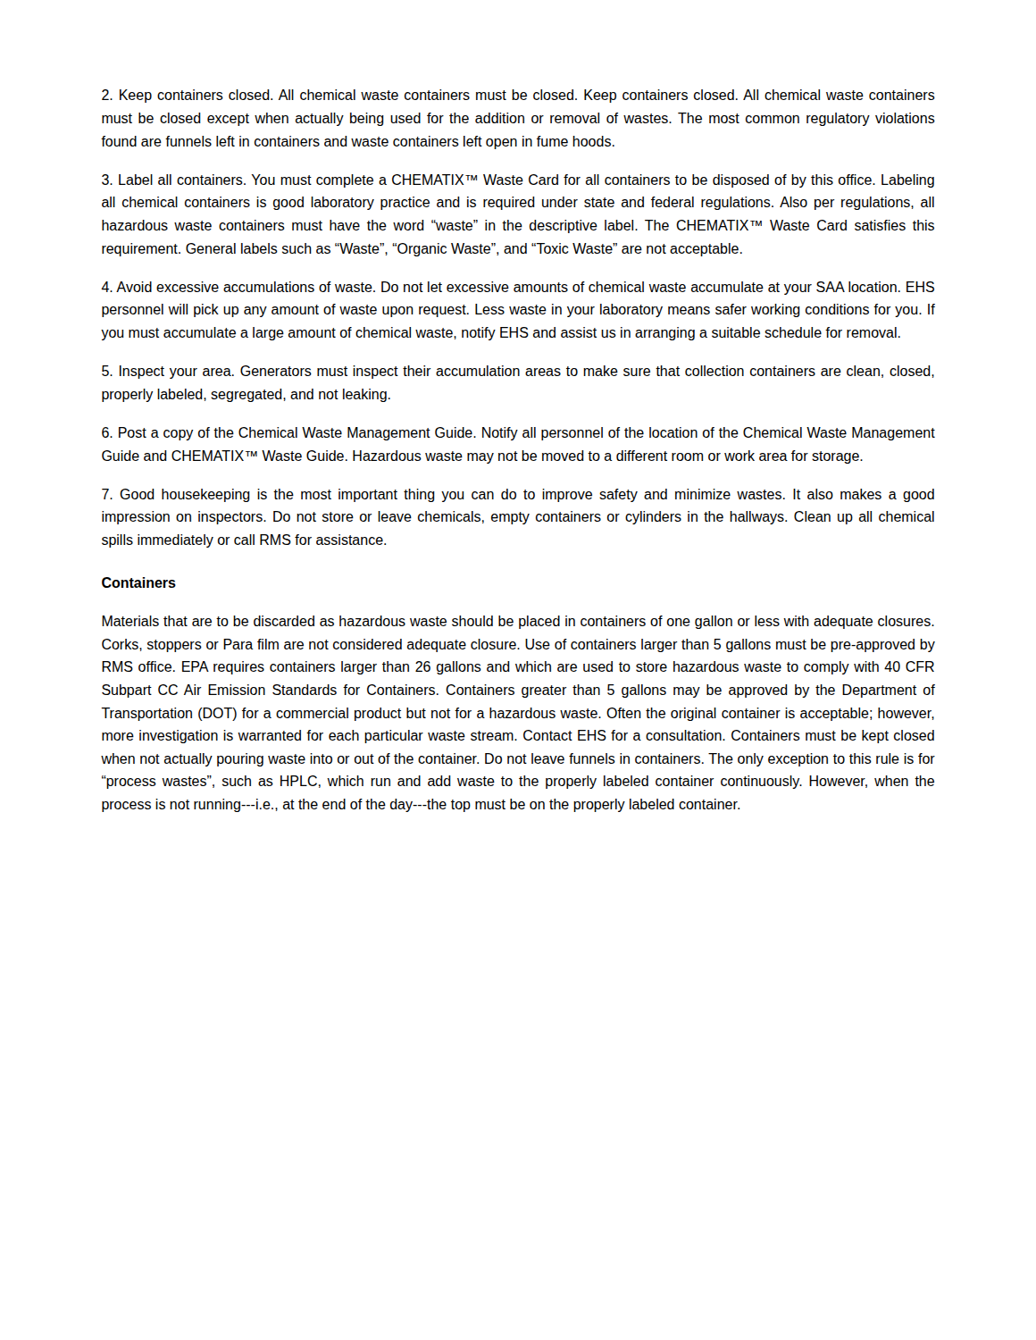2. Keep containers closed. All chemical waste containers must be closed. Keep containers closed. All chemical waste containers must be closed except when actually being used for the addition or removal of wastes. The most common regulatory violations found are funnels left in containers and waste containers left open in fume hoods.
3. Label all containers. You must complete a CHEMATIX™ Waste Card for all containers to be disposed of by this office. Labeling all chemical containers is good laboratory practice and is required under state and federal regulations. Also per regulations, all hazardous waste containers must have the word “waste” in the descriptive label. The CHEMATIX™ Waste Card satisfies this requirement. General labels such as “Waste”, “Organic Waste”, and “Toxic Waste” are not acceptable.
4. Avoid excessive accumulations of waste. Do not let excessive amounts of chemical waste accumulate at your SAA location. EHS personnel will pick up any amount of waste upon request. Less waste in your laboratory means safer working conditions for you. If you must accumulate a large amount of chemical waste, notify EHS and assist us in arranging a suitable schedule for removal.
5. Inspect your area. Generators must inspect their accumulation areas to make sure that collection containers are clean, closed, properly labeled, segregated, and not leaking.
6. Post a copy of the Chemical Waste Management Guide. Notify all personnel of the location of the Chemical Waste Management Guide and CHEMATIX™ Waste Guide. Hazardous waste may not be moved to a different room or work area for storage.
7. Good housekeeping is the most important thing you can do to improve safety and minimize wastes. It also makes a good impression on inspectors. Do not store or leave chemicals, empty containers or cylinders in the hallways. Clean up all chemical spills immediately or call RMS for assistance.
Containers
Materials that are to be discarded as hazardous waste should be placed in containers of one gallon or less with adequate closures. Corks, stoppers or Para film are not considered adequate closure. Use of containers larger than 5 gallons must be pre-approved by RMS office. EPA requires containers larger than 26 gallons and which are used to store hazardous waste to comply with 40 CFR Subpart CC Air Emission Standards for Containers. Containers greater than 5 gallons may be approved by the Department of Transportation (DOT) for a commercial product but not for a hazardous waste. Often the original container is acceptable; however, more investigation is warranted for each particular waste stream. Contact EHS for a consultation. Containers must be kept closed when not actually pouring waste into or out of the container. Do not leave funnels in containers. The only exception to this rule is for “process wastes”, such as HPLC, which run and add waste to the properly labeled container continuously. However, when the process is not running---i.e., at the end of the day---the top must be on the properly labeled container.